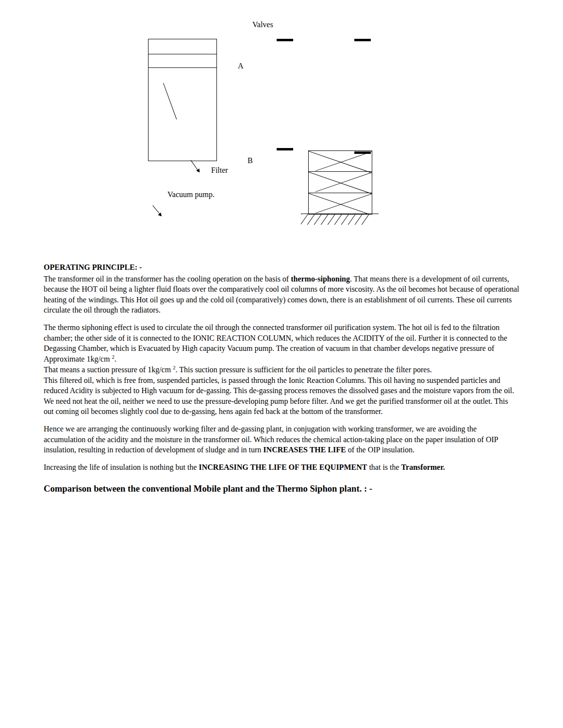Valves
A B
Filter
Vacuum pump.
OPERATING PRINCIPLE: -
The transformer oil in the transformer has the cooling operation on the basis of thermo-siphoning. That means there is a development of oil currents, because the HOT oil being a lighter fluid floats over the comparatively cool oil columns of more viscosity. As the oil becomes hot because of operational heating of the windings. This Hot oil goes up and the cold oil (comparatively) comes down, there is an establishment of oil currents. These oil currents circulate the oil through the radiators.
The thermo siphoning effect is used to circulate the oil through the connected transformer oil purification system. The hot oil is fed to the filtration chamber; the other side of it is connected to the IONIC REACTION COLUMN, which reduces the ACIDITY of the oil. Further it is connected to the Degassing Chamber, which is Evacuated by High capacity Vacuum pump. The creation of vacuum in that chamber develops negative pressure of Approximate 1kg/cm 2.
That means a suction pressure of 1kg/cm 2. This suction pressure is sufficient for the oil particles to penetrate the filter pores.
This filtered oil, which is free from, suspended particles, is passed through the Ionic Reaction Columns. This oil having no suspended particles and reduced Acidity is subjected to High vacuum for de-gassing. This de-gassing process removes the dissolved gases and the moisture vapors from the oil. We need not heat the oil, neither we need to use the pressure-developing pump before filter. And we get the purified transformer oil at the outlet. This out coming oil becomes slightly cool due to de-gassing, hens again fed back at the bottom of the transformer.
Hence we are arranging the continuously working filter and de-gassing plant, in conjugation with working transformer, we are avoiding the accumulation of the acidity and the moisture in the transformer oil. Which reduces the chemical action-taking place on the paper insulation of OIP insulation, resulting in reduction of development of sludge and in turn INCREASES THE LIFE of the OIP insulation.
Increasing the life of insulation is nothing but the INCREASING THE LIFE OF THE EQUIPMENT that is the Transformer.
Comparison between the conventional Mobile plant and the Thermo Siphon plant. : -